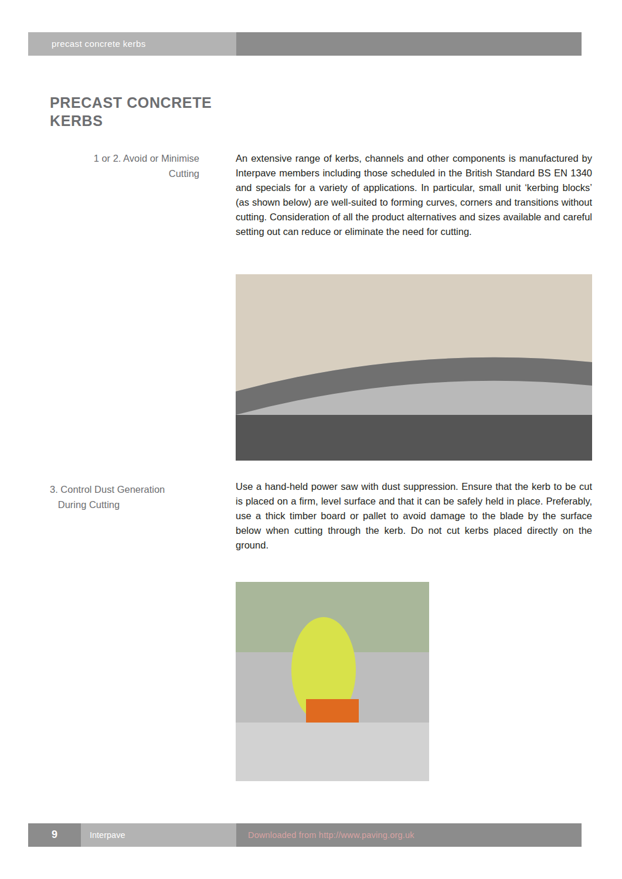precast concrete kerbs
PRECAST CONCRETE
KERBS
1 or 2. Avoid or Minimise
Cutting
An extensive range of kerbs, channels and other components is manufactured by Interpave members including those scheduled in the British Standard BS EN 1340 and specials for a variety of applications. In particular, small unit ‘kerbing blocks’ (as shown below) are well-suited to forming curves, corners and transitions without cutting. Consideration of all the product alternatives and sizes available and careful setting out can reduce or eliminate the need for cutting.
3. Control Dust Generation
During Cutting
Use a hand-held power saw with dust suppression. Ensure that the kerb to be cut is placed on a firm, level surface and that it can be safely held in place. Preferably, use a thick timber board or pallet to avoid damage to the blade by the surface below when cutting through the kerb. Do not cut kerbs placed directly on the ground.
9
Interpave
Downloaded from http://www.paving.org.uk